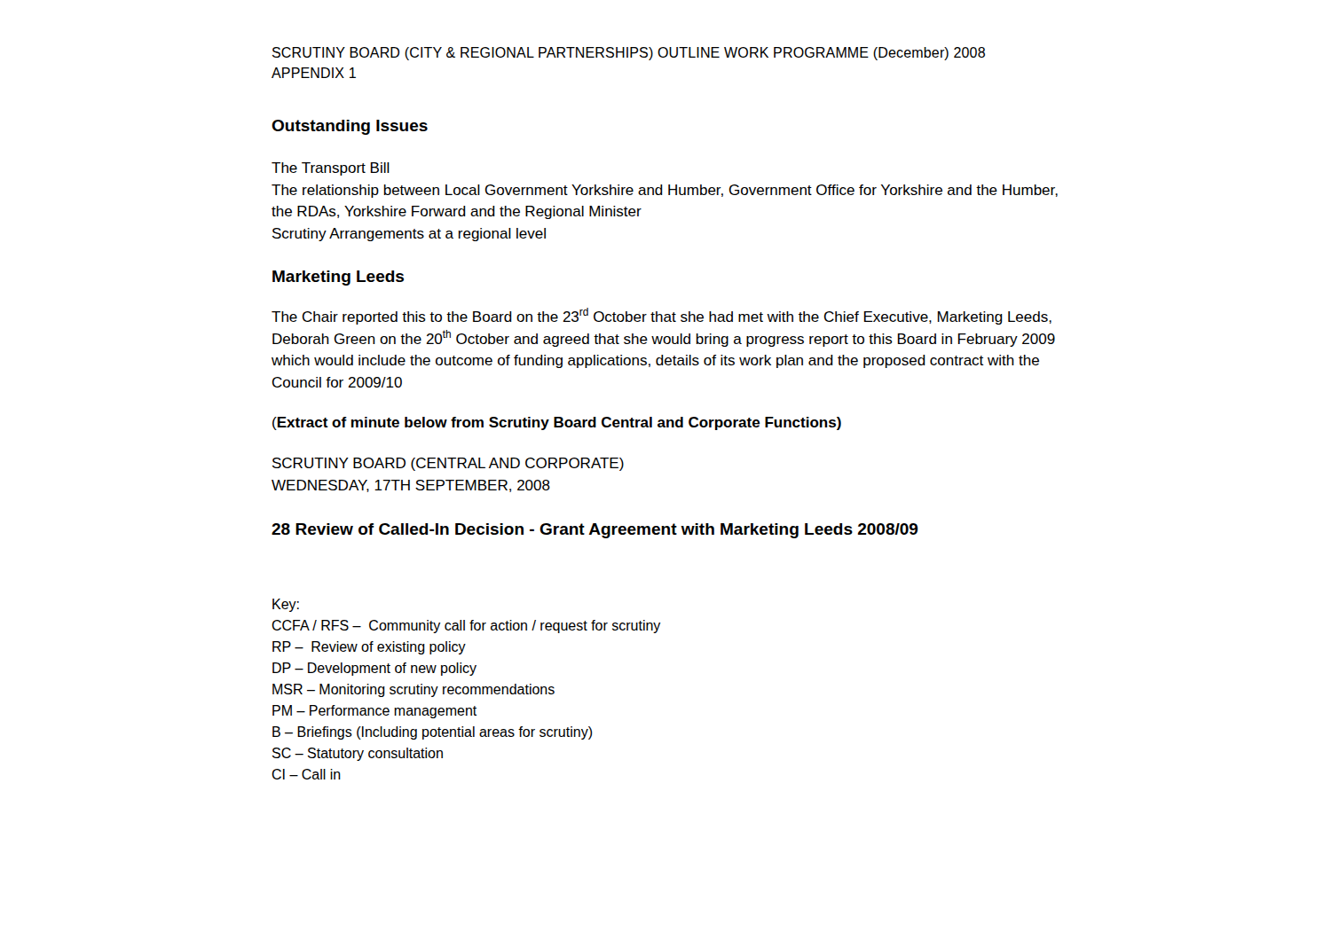SCRUTINY BOARD (CITY & REGIONAL PARTNERSHIPS) OUTLINE WORK PROGRAMME (December) 2008 APPENDIX 1
Outstanding Issues
The Transport Bill
The relationship between Local Government Yorkshire and Humber, Government Office for Yorkshire and the Humber, the RDAs, Yorkshire Forward and the Regional Minister
Scrutiny Arrangements at a regional level
Marketing Leeds
The Chair reported this to the Board on the 23rd October that she had met with the Chief Executive, Marketing Leeds, Deborah Green on the 20th October and agreed that she would bring a progress report to this Board in February 2009 which would include the outcome of funding applications, details of its work plan and the proposed contract with the Council for 2009/10
(Extract of minute below from Scrutiny Board Central and Corporate Functions)
SCRUTINY BOARD (CENTRAL AND CORPORATE)
WEDNESDAY, 17TH SEPTEMBER, 2008
28 Review of Called-In Decision - Grant Agreement with Marketing Leeds 2008/09
Key:
CCFA / RFS – Community call for action / request for scrutiny
RP – Review of existing policy
DP – Development of new policy
MSR – Monitoring scrutiny recommendations
PM – Performance management
B – Briefings (Including potential areas for scrutiny)
SC – Statutory consultation
CI – Call in